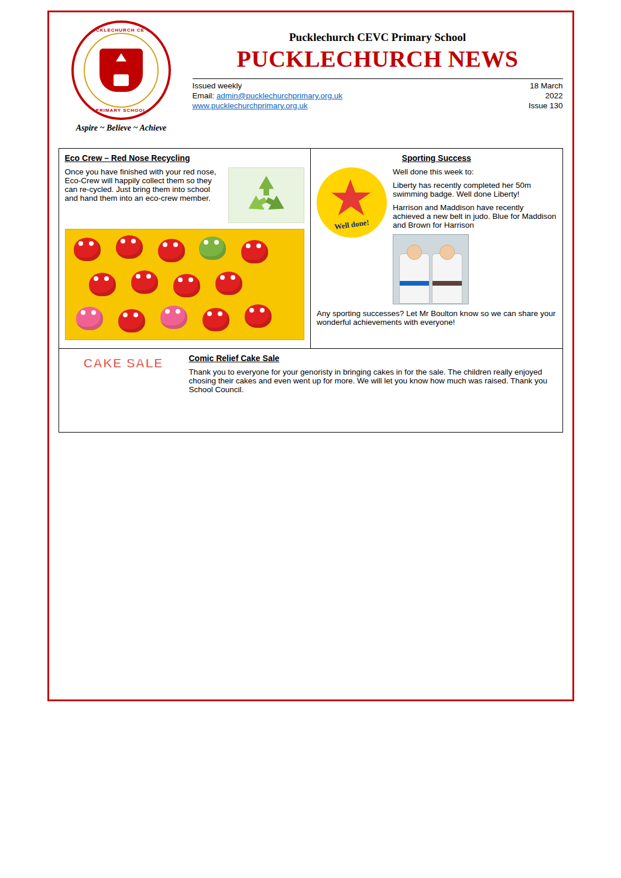PUCKLECHURCH CE VC
PRIMARY SCHOOL
Aspire ~ Believe ~ Achieve
Pucklechurch CEVC Primary School
PUCKLECHURCH NEWS
Issued weekly
Email: admin@pucklechurchprimary.org.uk
www.pucklechurchprimary.org.uk
18 March
2022
Issue 130
| Eco Crew – Red Nose Recycling Once you have finished with your red nose, Eco-Crew will happily collect them so they can re-cycled. Just bring them into school and hand them into an eco-crew member. | Sporting Success Well done! Well done this week to: Liberty has recently completed her 50m swimming badge. Well done Liberty! Harrison and Maddison have recently achieved a new belt in judo. Blue for Maddison and Brown for Harrison Any sporting successes? Let Mr Boulton know so we can share your wonderful achievements with everyone! |
| CAKE SALE Comic Relief Cake Sale Thank you to everyone for your genoristy in bringing cakes in for the sale. The children really enjoyed chosing their cakes and even went up for more. We will let you know how much was raised. Thank you School Council. |